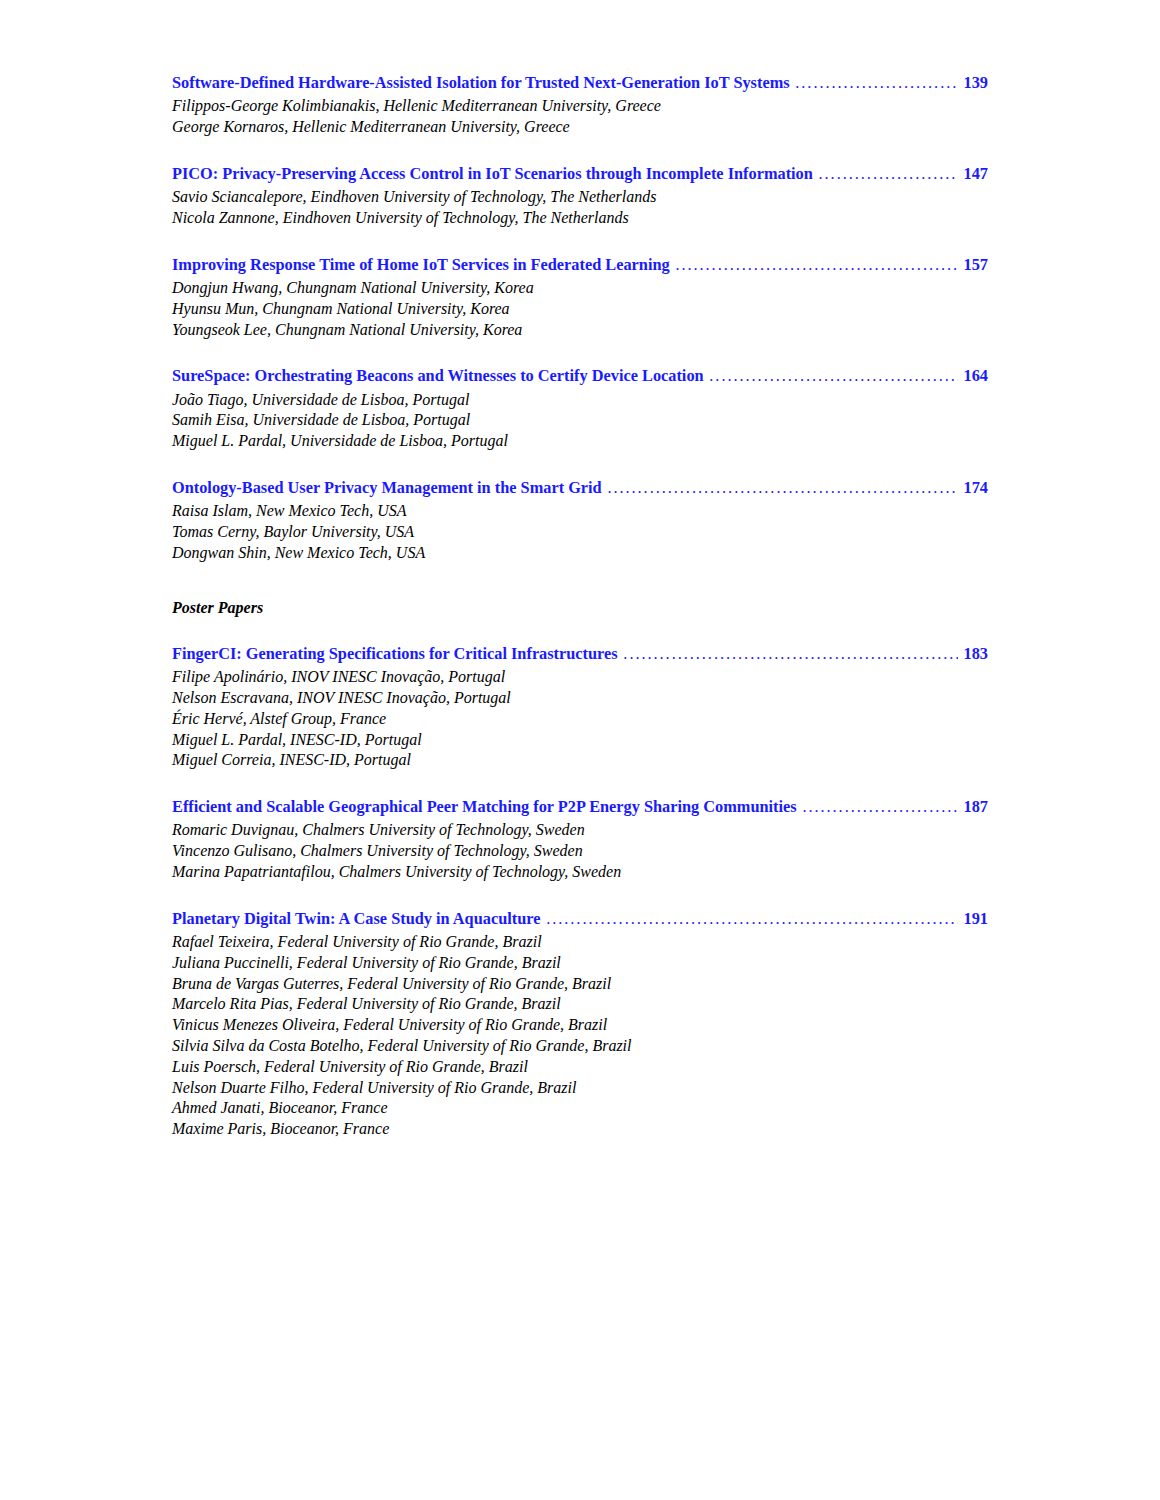Software-Defined Hardware-Assisted Isolation for Trusted Next-Generation IoT Systems .................................................................................................................................... 139
Filippos-George Kolimbianakis, Hellenic Mediterranean University, Greece
George Kornaros, Hellenic Mediterranean University, Greece
PICO: Privacy-Preserving Access Control in IoT Scenarios through Incomplete Information .................................................................................................................................... 147
Savio Sciancalepore, Eindhoven University of Technology, The Netherlands
Nicola Zannone, Eindhoven University of Technology, The Netherlands
Improving Response Time of Home IoT Services in Federated Learning .................................................................................................................................... 157
Dongjun Hwang, Chungnam National University, Korea
Hyunsu Mun, Chungnam National University, Korea
Youngseok Lee, Chungnam National University, Korea
SureSpace: Orchestrating Beacons and Witnesses to Certify Device Location .................................................................................................................................... 164
João Tiago, Universidade de Lisboa, Portugal
Samih Eisa, Universidade de Lisboa, Portugal
Miguel L. Pardal, Universidade de Lisboa, Portugal
Ontology-Based User Privacy Management in the Smart Grid .................................................................................................................................... 174
Raisa Islam, New Mexico Tech, USA
Tomas Cerny, Baylor University, USA
Dongwan Shin, New Mexico Tech, USA
Poster Papers
FingerCI: Generating Specifications for Critical Infrastructures .................................................................................................................................... 183
Filipe Apolinário, INOV INESC Inovação, Portugal
Nelson Escravana, INOV INESC Inovação, Portugal
Éric Hervé, Alstef Group, France
Miguel L. Pardal, INESC-ID, Portugal
Miguel Correia, INESC-ID, Portugal
Efficient and Scalable Geographical Peer Matching for P2P Energy Sharing Communities .................................................................................................................................... 187
Romaric Duvignau, Chalmers University of Technology, Sweden
Vincenzo Gulisano, Chalmers University of Technology, Sweden
Marina Papatriantafilou, Chalmers University of Technology, Sweden
Planetary Digital Twin: A Case Study in Aquaculture .................................................................................................................................... 191
Rafael Teixeira, Federal University of Rio Grande, Brazil
Juliana Puccinelli, Federal University of Rio Grande, Brazil
Bruna de Vargas Guterres, Federal University of Rio Grande, Brazil
Marcelo Rita Pias, Federal University of Rio Grande, Brazil
Vinicus Menezes Oliveira, Federal University of Rio Grande, Brazil
Silvia Silva da Costa Botelho, Federal University of Rio Grande, Brazil
Luis Poersch, Federal University of Rio Grande, Brazil
Nelson Duarte Filho, Federal University of Rio Grande, Brazil
Ahmed Janati, Bioceanor, France
Maxime Paris, Bioceanor, France